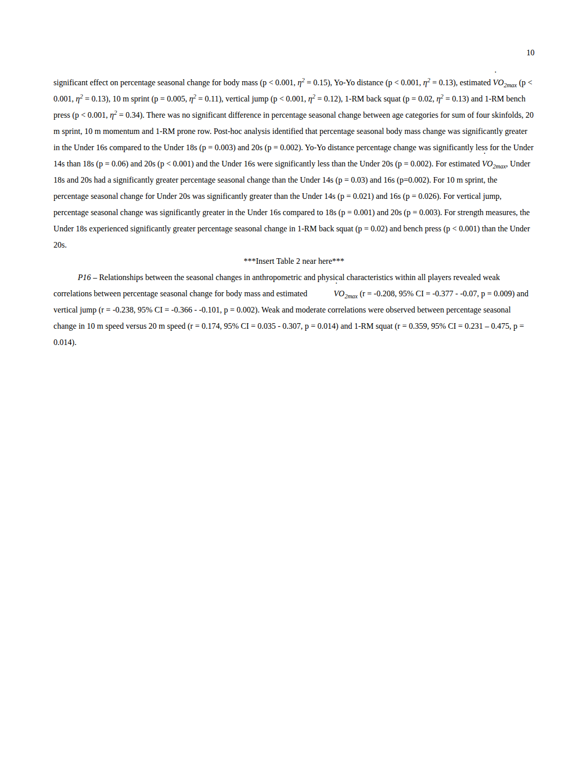10
significant effect on percentage seasonal change for body mass (p < 0.001, η2 = 0.15), Yo-Yo distance (p < 0.001, η2 = 0.13), estimated VO2max (p < 0.001, η2 = 0.13), 10 m sprint (p = 0.005, η2 = 0.11), vertical jump (p < 0.001, η2 = 0.12), 1-RM back squat (p = 0.02, η2 = 0.13) and 1-RM bench press (p < 0.001, η2 = 0.34). There was no significant difference in percentage seasonal change between age categories for sum of four skinfolds, 20 m sprint, 10 m momentum and 1-RM prone row. Post-hoc analysis identified that percentage seasonal body mass change was significantly greater in the Under 16s compared to the Under 18s (p = 0.003) and 20s (p = 0.002). Yo-Yo distance percentage change was significantly less for the Under 14s than 18s (p = 0.06) and 20s (p < 0.001) and the Under 16s were significantly less than the Under 20s (p = 0.002). For estimated VO2max, Under 18s and 20s had a significantly greater percentage seasonal change than the Under 14s (p = 0.03) and 16s (p=0.002). For 10 m sprint, the percentage seasonal change for Under 20s was significantly greater than the Under 14s (p = 0.021) and 16s (p = 0.026). For vertical jump, percentage seasonal change was significantly greater in the Under 16s compared to 18s (p = 0.001) and 20s (p = 0.003). For strength measures, the Under 18s experienced significantly greater percentage seasonal change in 1-RM back squat (p = 0.02) and bench press (p < 0.001) than the Under 20s.
***Insert Table 2 near here***
P16 – Relationships between the seasonal changes in anthropometric and physical characteristics within all players revealed weak correlations between percentage seasonal change for body mass and estimated VO2max (r = -0.208, 95% CI = -0.377 - -0.07, p = 0.009) and vertical jump (r = -0.238, 95% CI = -0.366 - -0.101, p = 0.002). Weak and moderate correlations were observed between percentage seasonal change in 10 m speed versus 20 m speed (r = 0.174, 95% CI = 0.035 - 0.307, p = 0.014) and 1-RM squat (r = 0.359, 95% CI = 0.231 – 0.475, p = 0.014).